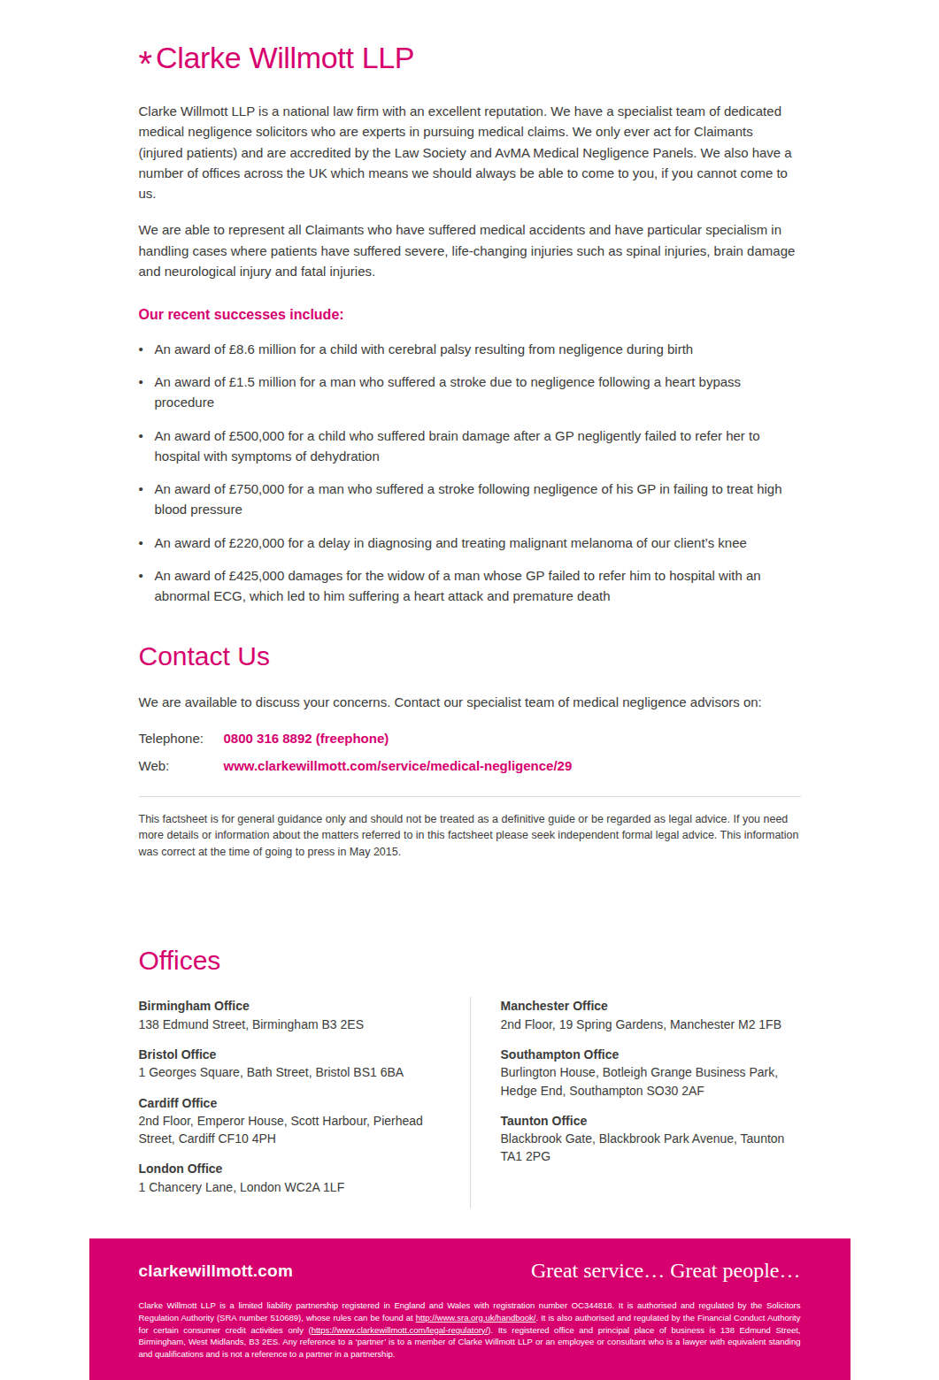*
Clarke Willmott LLP
Clarke Willmott LLP is a national law firm with an excellent reputation. We have a specialist team of dedicated medical negligence solicitors who are experts in pursuing medical claims. We only ever act for Claimants (injured patients) and are accredited by the Law Society and AvMA Medical Negligence Panels. We also have a number of offices across the UK which means we should always be able to come to you, if you cannot come to us.
We are able to represent all Claimants who have suffered medical accidents and have particular specialism in handling cases where patients have suffered severe, life-changing injuries such as spinal injuries, brain damage and neurological injury and fatal injuries.
Our recent successes include:
An award of £8.6 million for a child with cerebral palsy resulting from negligence during birth
An award of £1.5 million for a man who suffered a stroke due to negligence following a heart bypass procedure
An award of £500,000 for a child who suffered brain damage after a GP negligently failed to refer her to hospital with symptoms of dehydration
An award of £750,000 for a man who suffered a stroke following negligence of his GP in failing to treat high blood pressure
An award of £220,000 for a delay in diagnosing and treating malignant melanoma of our client’s knee
An award of £425,000 damages for the widow of a man whose GP failed to refer him to hospital with an abnormal ECG, which led to him suffering a heart attack and premature death
Contact Us
We are available to discuss your concerns. Contact our specialist team of medical negligence advisors on:
Telephone: 0800 316 8892 (freephone)
Web: www.clarkewillmott.com/service/medical-negligence/29
This factsheet is for general guidance only and should not be treated as a definitive guide or be regarded as legal advice. If you need more details or information about the matters referred to in this factsheet please seek independent formal legal advice. This information was correct at the time of going to press in May 2015.
Offices
Birmingham Office138 Edmund Street, Birmingham B3 2ES
Bristol Office1 Georges Square, Bath Street, Bristol BS1 6BA
Cardiff Office2nd Floor, Emperor House, Scott Harbour, Pierhead Street, Cardiff CF10 4PH
London Office1 Chancery Lane, London WC2A 1LF
Manchester Office2nd Floor, 19 Spring Gardens, Manchester M2 1FB
Southampton Office Burlington House, Botleigh Grange Business Park, Hedge End, Southampton SO30 2AF
Taunton Office Blackbrook Gate, Blackbrook Park Avenue, Taunton TA1 2PG
clarkewillmott.com
Great service… Great people…
Clarke Willmott LLP is a limited liability partnership registered in England and Wales with registration number OC344818. It is authorised and regulated by the Solicitors Regulation Authority (SRA number 510689), whose rules can be found at http://www.sra.org.uk/handbook/. It is also authorised and regulated by the Financial Conduct Authority for certain consumer credit activities only (https://www.clarkewillmott.com/legal-regulatory/). Its registered office and principal place of business is 138 Edmund Street, Birmingham, West Midlands, B3 2ES. Any reference to a ‘partner’ is to a member of Clarke Willmott LLP or an employee or consultant who is a lawyer with equivalent standing and qualifications and is not a reference to a partner in a partnership.